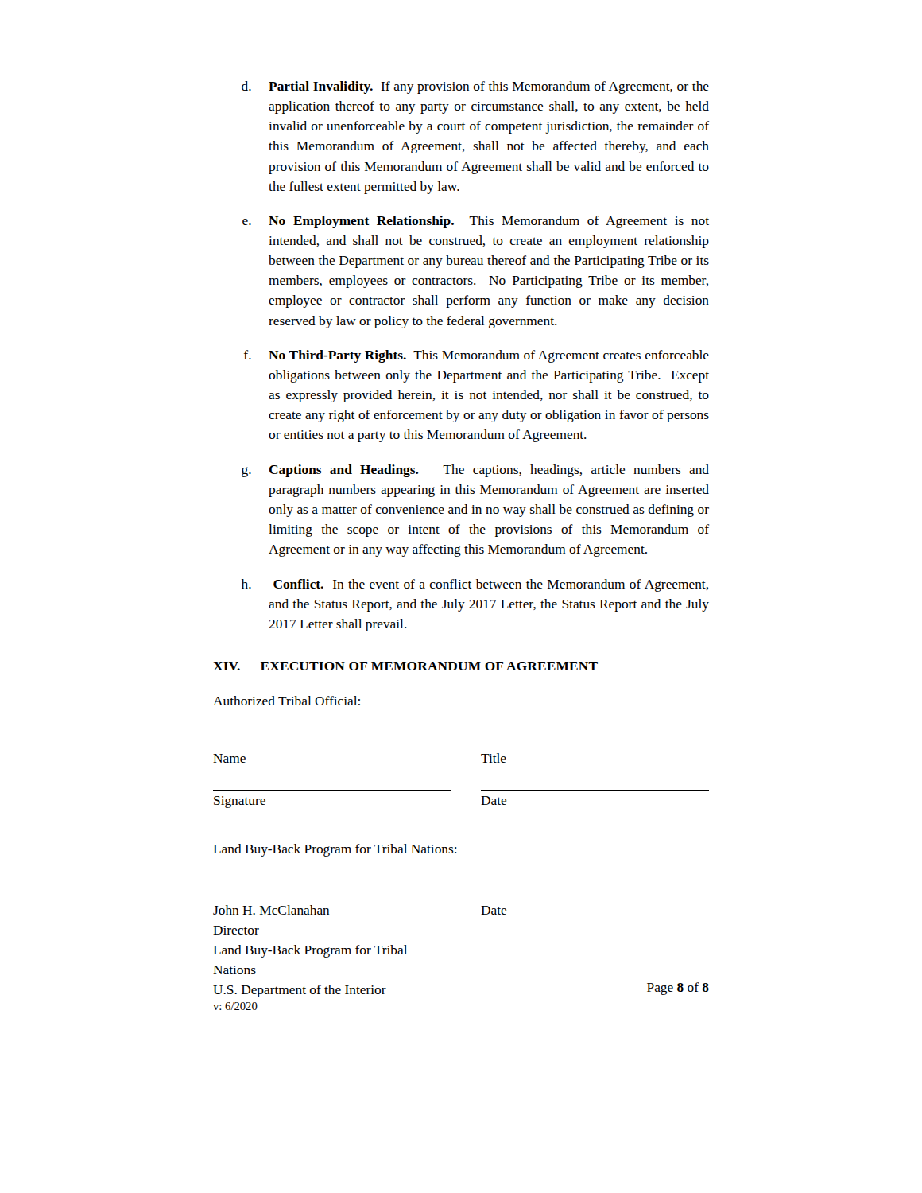Partial Invalidity. If any provision of this Memorandum of Agreement, or the application thereof to any party or circumstance shall, to any extent, be held invalid or unenforceable by a court of competent jurisdiction, the remainder of this Memorandum of Agreement, shall not be affected thereby, and each provision of this Memorandum of Agreement shall be valid and be enforced to the fullest extent permitted by law.
No Employment Relationship. This Memorandum of Agreement is not intended, and shall not be construed, to create an employment relationship between the Department or any bureau thereof and the Participating Tribe or its members, employees or contractors. No Participating Tribe or its member, employee or contractor shall perform any function or make any decision reserved by law or policy to the federal government.
No Third-Party Rights. This Memorandum of Agreement creates enforceable obligations between only the Department and the Participating Tribe. Except as expressly provided herein, it is not intended, nor shall it be construed, to create any right of enforcement by or any duty or obligation in favor of persons or entities not a party to this Memorandum of Agreement.
Captions and Headings. The captions, headings, article numbers and paragraph numbers appearing in this Memorandum of Agreement are inserted only as a matter of convenience and in no way shall be construed as defining or limiting the scope or intent of the provisions of this Memorandum of Agreement or in any way affecting this Memorandum of Agreement.
Conflict. In the event of a conflict between the Memorandum of Agreement, and the Status Report, and the July 2017 Letter, the Status Report and the July 2017 Letter shall prevail.
XIV. Execution of Memorandum of Agreement
Authorized Tribal Official:
| Name | | Title |
| Signature | | Date |
Land Buy-Back Program for Tribal Nations:
| John H. McClanahan Director Land Buy-Back Program for Tribal Nations U.S. Department of the Interior | | Date |
Page 8 of 8
v: 6/2020